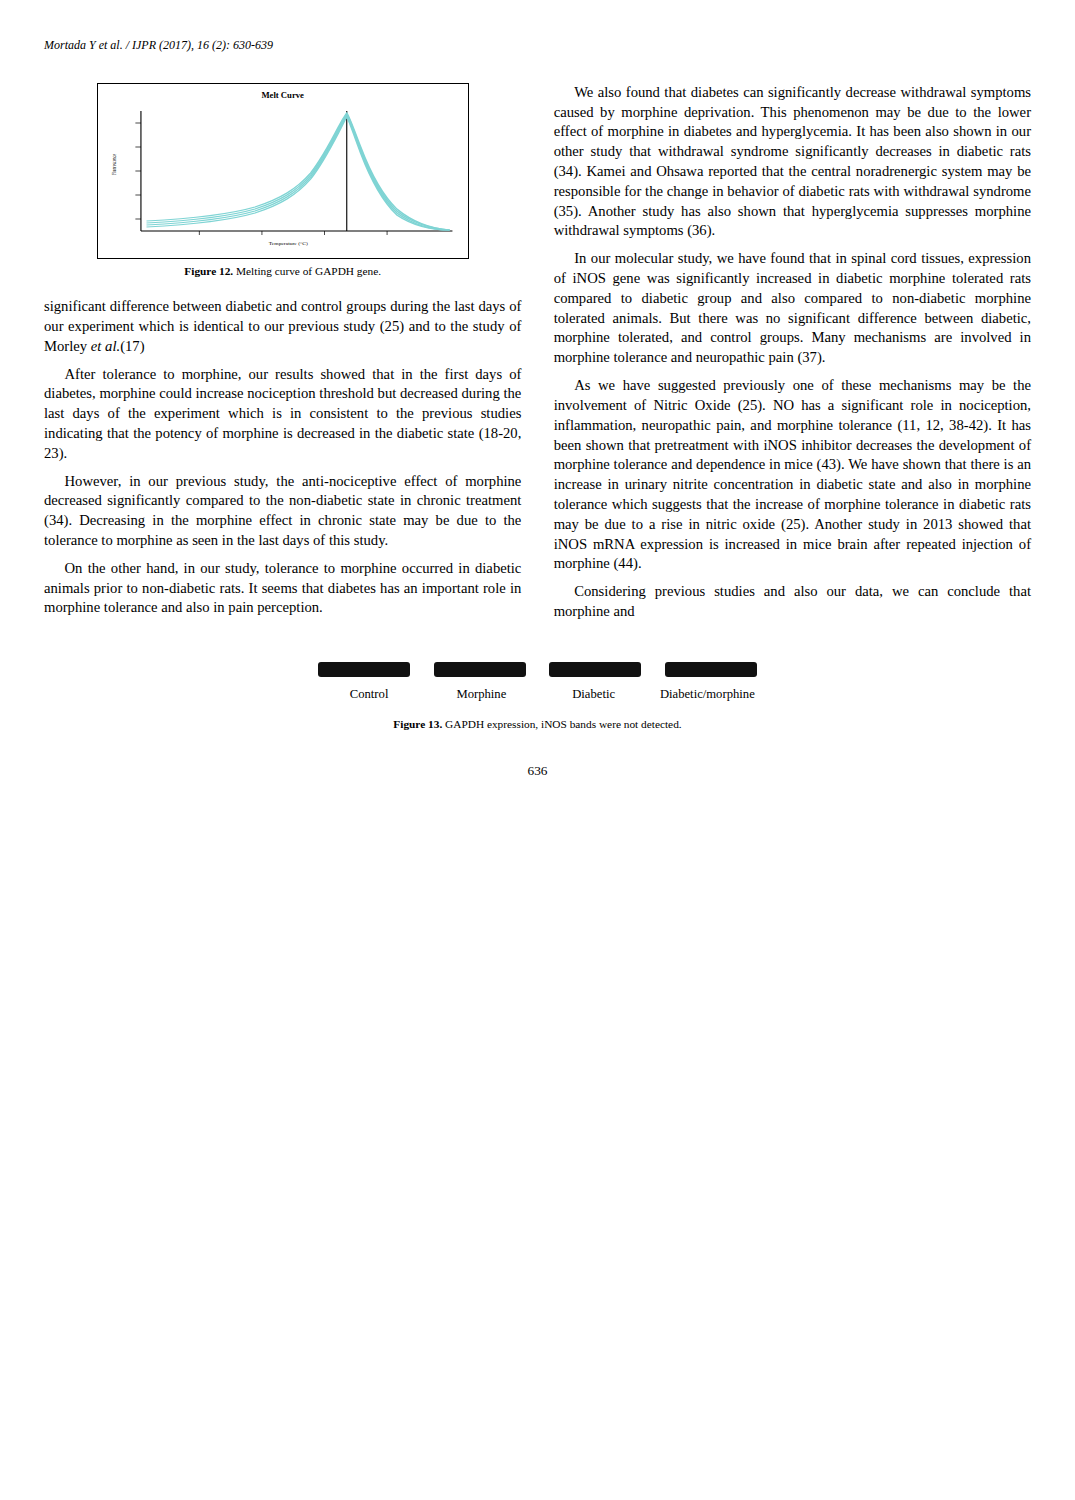Mortada Y et al. / IJPR (2017), 16 (2): 630-639
Melt Curve
Fluorescence Temperature (°C)
Figure 12. Melting curve of GAPDH gene.
significant difference between diabetic and control groups during the last days of our experiment which is identical to our previous study (25) and to the study of Morley et al.(17)
After tolerance to morphine, our results showed that in the first days of diabetes, morphine could increase nociception threshold but decreased during the last days of the experiment which is in consistent to the previous studies indicating that the potency of morphine is decreased in the diabetic state (18-20, 23).
However, in our previous study, the anti-nociceptive effect of morphine decreased significantly compared to the non-diabetic state in chronic treatment (34). Decreasing in the morphine effect in chronic state may be due to the tolerance to morphine as seen in the last days of this study.
On the other hand, in our study, tolerance to morphine occurred in diabetic animals prior to non-diabetic rats. It seems that diabetes has an important role in morphine tolerance and also in pain perception.
We also found that diabetes can significantly decrease withdrawal symptoms caused by morphine deprivation. This phenomenon may be due to the lower effect of morphine in diabetes and hyperglycemia. It has been also shown in our other study that withdrawal syndrome significantly decreases in diabetic rats (34). Kamei and Ohsawa reported that the central noradrenergic system may be responsible for the change in behavior of diabetic rats with withdrawal syndrome (35). Another study has also shown that hyperglycemia suppresses morphine withdrawal symptoms (36).
In our molecular study, we have found that in spinal cord tissues, expression of iNOS gene was significantly increased in diabetic morphine tolerated rats compared to diabetic group and also compared to non-diabetic morphine tolerated animals. But there was no significant difference between diabetic, morphine tolerated, and control groups. Many mechanisms are involved in morphine tolerance and neuropathic pain (37).
As we have suggested previously one of these mechanisms may be the involvement of Nitric Oxide (25). NO has a significant role in nociception, inflammation, neuropathic pain, and morphine tolerance (11, 12, 38-42). It has been shown that pretreatment with iNOS inhibitor decreases the development of morphine tolerance and dependence in mice (43). We have shown that there is an increase in urinary nitrite concentration in diabetic state and also in morphine tolerance which suggests that the increase of morphine tolerance in diabetic rats may be due to a rise in nitric oxide (25). Another study in 2013 showed that iNOS mRNA expression is increased in mice brain after repeated injection of morphine (44).
Considering previous studies and also our data, we can conclude that morphine and
Control Morphine Diabetic Diabetic/morphine
Figure 13. GAPDH expression, iNOS bands were not detected.
636